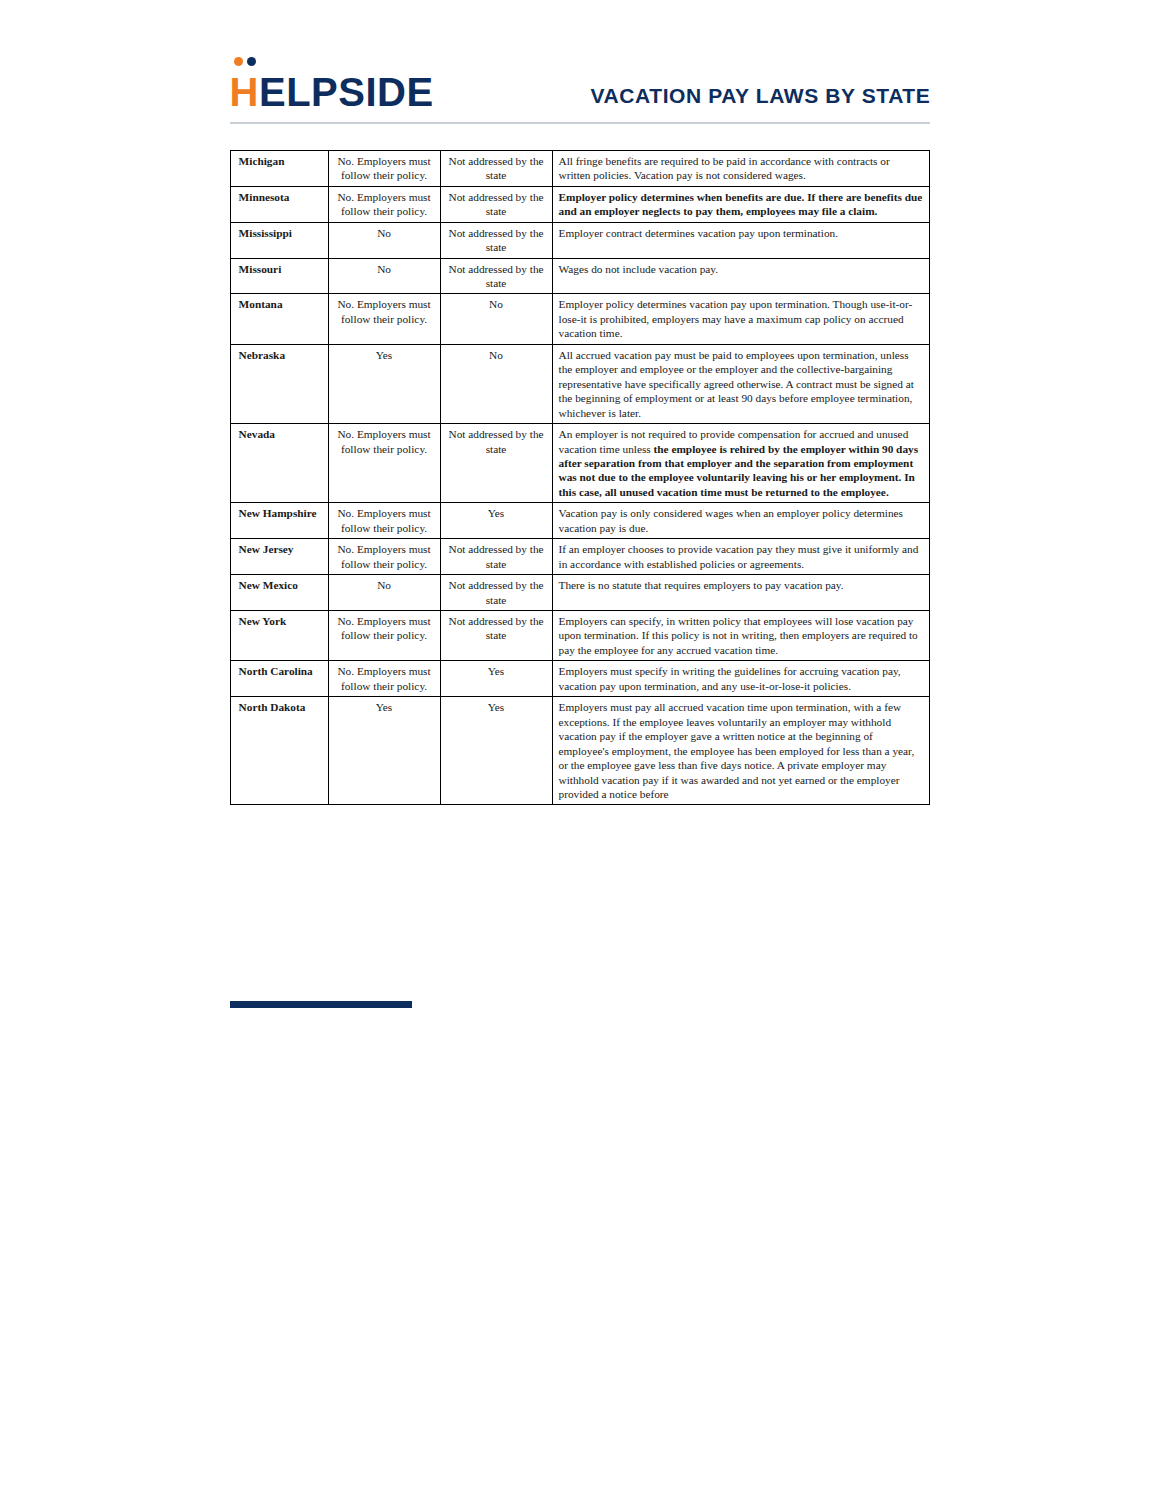HELPSIDE
Vacation Pay Laws by State
| Michigan | No. Employers must follow their policy. | Not addressed by the state | All fringe benefits are required to be paid in accordance with contracts or written policies. Vacation pay is not considered wages. |
| Minnesota | No. Employers must follow their policy. | Not addressed by the state | Employer policy determines when benefits are due. If there are benefits due and an employer neglects to pay them, employees may file a claim. |
| Mississippi | No | Not addressed by the state | Employer contract determines vacation pay upon termination. |
| Missouri | No | Not addressed by the state | Wages do not include vacation pay. |
| Montana | No. Employers must follow their policy. | No | Employer policy determines vacation pay upon termination. Though use-it-or-lose-it is prohibited, employers may have a maximum cap policy on accrued vacation time. |
| Nebraska | Yes | No | All accrued vacation pay must be paid to employees upon termination, unless the employer and employee or the employer and the collective-bargaining representative have specifically agreed otherwise. A contract must be signed at the beginning of employment or at least 90 days before employee termination, whichever is later. |
| Nevada | No. Employers must follow their policy. | Not addressed by the state | An employer is not required to provide compensation for accrued and unused vacation time unless the employee is rehired by the employer within 90 days after separation from that employer and the separation from employment was not due to the employee voluntarily leaving his or her employment. In this case, all unused vacation time must be returned to the employee. |
| New Hampshire | No. Employers must follow their policy. | Yes | Vacation pay is only considered wages when an employer policy determines vacation pay is due. |
| New Jersey | No. Employers must follow their policy. | Not addressed by the state | If an employer chooses to provide vacation pay they must give it uniformly and in accordance with established policies or agreements. |
| New Mexico | No | Not addressed by the state | There is no statute that requires employers to pay vacation pay. |
| New York | No. Employers must follow their policy. | Not addressed by the state | Employers can specify, in written policy that employees will lose vacation pay upon termination. If this policy is not in writing, then employers are required to pay the employee for any accrued vacation time. |
| North Carolina | No. Employers must follow their policy. | Yes | Employers must specify in writing the guidelines for accruing vacation pay, vacation pay upon termination, and any use-it-or-lose-it policies. |
| North Dakota | Yes | Yes | Employers must pay all accrued vacation time upon termination, with a few exceptions. If the employee leaves voluntarily an employer may withhold vacation pay if the employer gave a written notice at the beginning of employee's employment, the employee has been employed for less than a year, or the employee gave less than five days notice. A private employer may withhold vacation pay if it was awarded and not yet earned or the employer provided a notice before |